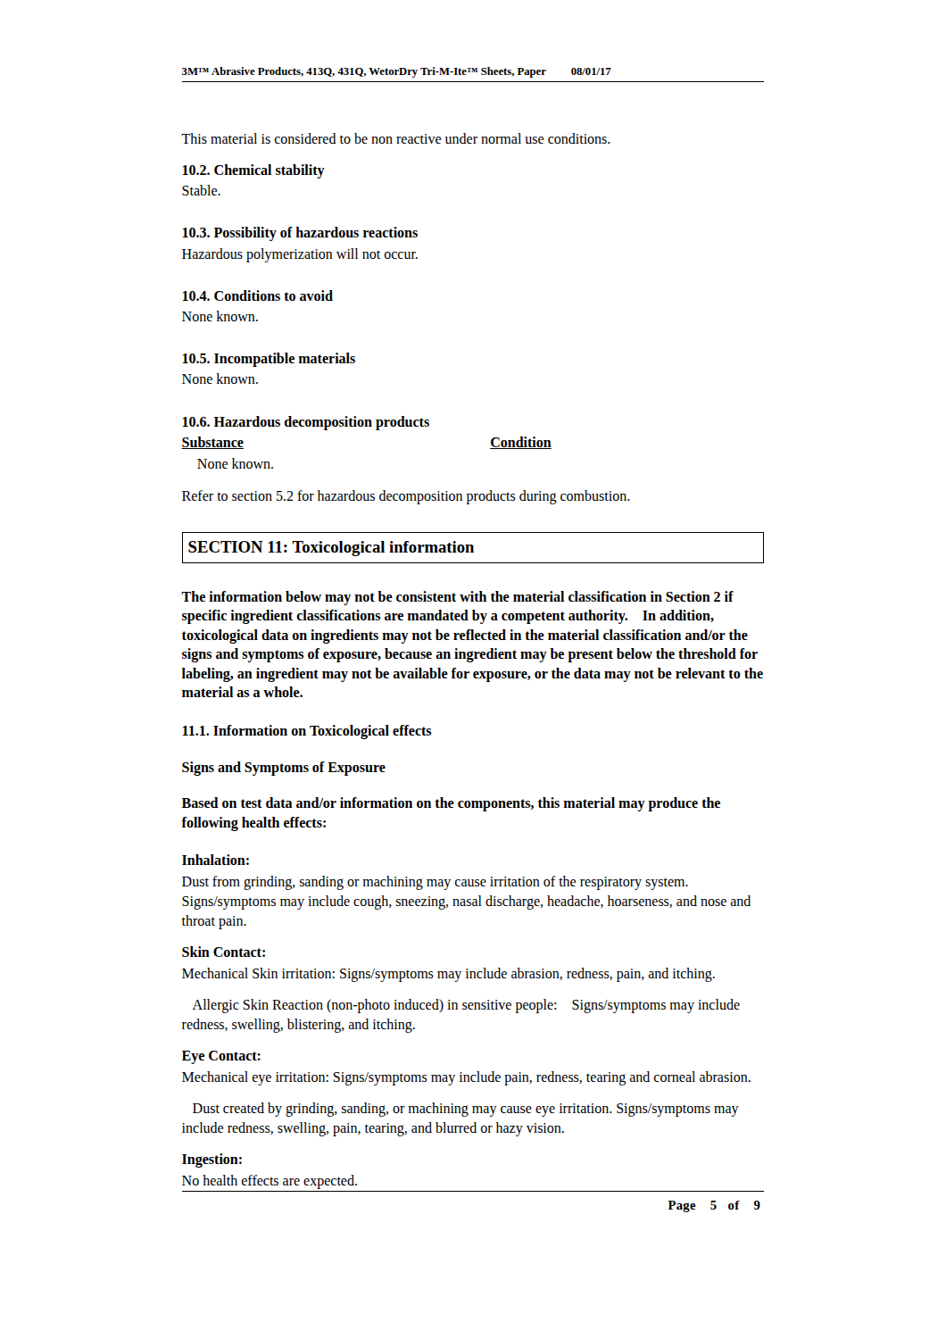3M™ Abrasive Products, 413Q, 431Q, WetorDry Tri-M-Ite™ Sheets, Paper 08/01/17
This material is considered to be non reactive under normal use conditions.
10.2. Chemical stability
Stable.
10.3. Possibility of hazardous reactions
Hazardous polymerization will not occur.
10.4. Conditions to avoid
None known.
10.5. Incompatible materials
None known.
10.6. Hazardous decomposition products
| Substance | Condition |
| --- | --- |
| None known. | |
Refer to section 5.2 for hazardous decomposition products during combustion.
SECTION 11: Toxicological information
The information below may not be consistent with the material classification in Section 2 if specific ingredient classifications are mandated by a competent authority. In addition, toxicological data on ingredients may not be reflected in the material classification and/or the signs and symptoms of exposure, because an ingredient may be present below the threshold for labeling, an ingredient may not be available for exposure, or the data may not be relevant to the material as a whole.
11.1. Information on Toxicological effects
Signs and Symptoms of Exposure
Based on test data and/or information on the components, this material may produce the following health effects:
Inhalation:
Dust from grinding, sanding or machining may cause irritation of the respiratory system. Signs/symptoms may include cough, sneezing, nasal discharge, headache, hoarseness, and nose and throat pain.
Skin Contact:
Mechanical Skin irritation: Signs/symptoms may include abrasion, redness, pain, and itching.
Allergic Skin Reaction (non-photo induced) in sensitive people: Signs/symptoms may include redness, swelling, blistering, and itching.
Eye Contact:
Mechanical eye irritation: Signs/symptoms may include pain, redness, tearing and corneal abrasion.
Dust created by grinding, sanding, or machining may cause eye irritation. Signs/symptoms may include redness, swelling, pain, tearing, and blurred or hazy vision.
Ingestion:
No health effects are expected.
Page 5 of 9